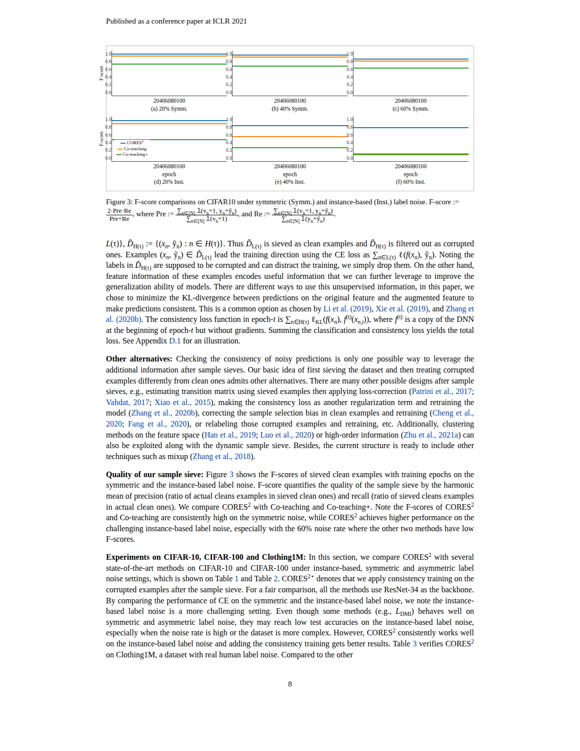Published as a conference paper at ICLR 2021
F-score
1.00.80.60.40.20.0
20406080100
(a) 20% Symm.
1.00.80.60.40.20.0
20406080100
(b) 40% Symm.
1.00.80.60.40.20.0
20406080100
(c) 60% Symm.
F-score
1.00.80.60.40.20.0
CORES2
Co-teaching
Co-teaching+
20406080100
epoch
(d) 20% Inst.
1.00.80.60.40.20.0
20406080100
epoch
(e) 40% Inst.
1.00.80.60.40.20.0
20406080100
epoch
(f) 60% Inst.
Figure 3: F-score comparisons on CIFAR10 under symmetric (Symm.) and instance-based (Inst.) label noise. F-score := 2·Pre·Re Pre+Re, where Pre := ∑n∈[N] 𝟙(vn=1, yn=ỹn)∑n∈[N] 𝟙(vn=1), and Re := ∑n∈[N] 𝟙(vn=1, yn=ỹn)∑n∈[N] 𝟙(yn=ỹn).
L(τ)}, D̃H(τ) := {(xn, ỹn) : n ∈ H(τ)}. Thus D̃L(τ) is sieved as clean examples and D̃H(τ) is filtered out as corrupted ones. Examples (xn, ỹn) ∈ D̃L(τ) lead the training direction using the CE loss as ∑n∈L(τ) ℓ(f(xn), ỹn). Noting the labels in D̃H(τ) are supposed to be corrupted and can distract the training, we simply drop them. On the other hand, feature information of these examples encodes useful information that we can further leverage to improve the generalization ability of models. There are different ways to use this unsupervised information, in this paper, we chose to minimize the KL-divergence between predictions on the original feature and the augmented feature to make predictions consistent. This is a common option as chosen by Li et al. (2019), Xie et al. (2019), and Zhang et al. (2020b). The consistency loss function in epoch-t is ∑n∈H(τ) ℓKL(f(xn), f(t)(xn,t)), where f(t) is a copy of the DNN at the beginning of epoch-t but without gradients. Summing the classification and consistency loss yields the total loss. See Appendix D.1 for an illustration.
Other alternatives: Checking the consistency of noisy predictions is only one possible way to leverage the additional information after sample sieves. Our basic idea of first sieving the dataset and then treating corrupted examples differently from clean ones admits other alternatives. There are many other possible designs after sample sieves, e.g., estimating transition matrix using sieved examples then applying loss-correction (Patrini et al., 2017; Vahdat, 2017; Xiao et al., 2015), making the consistency loss as another regularization term and retraining the model (Zhang et al., 2020b), correcting the sample selection bias in clean examples and retraining (Cheng et al., 2020; Fang et al., 2020), or relabeling those corrupted examples and retraining, etc. Additionally, clustering methods on the feature space (Han et al., 2019; Luo et al., 2020) or high-order information (Zhu et al., 2021a) can also be exploited along with the dynamic sample sieve. Besides, the current structure is ready to include other techniques such as mixup (Zhang et al., 2018).
Quality of our sample sieve: Figure 3 shows the F-scores of sieved clean examples with training epochs on the symmetric and the instance-based label noise. F-score quantifies the quality of the sample sieve by the harmonic mean of precision (ratio of actual cleans examples in sieved clean ones) and recall (ratio of sieved cleans examples in actual clean ones). We compare CORES2 with Co-teaching and Co-teaching+. Note the F-scores of CORES2 and Co-teaching are consistently high on the symmetric noise, while CORES2 achieves higher performance on the challenging instance-based label noise, especially with the 60% noise rate where the other two methods have low F-scores.
Experiments on CIFAR-10, CIFAR-100 and Clothing1M: In this section, we compare CORES2 with several state-of-the-art methods on CIFAR-10 and CIFAR-100 under instance-based, symmetric and asymmetric label noise settings, which is shown on Table 1 and Table 2. CORES2⋆ denotes that we apply consistency training on the corrupted examples after the sample sieve. For a fair comparison, all the methods use ResNet-34 as the backbone. By comparing the performance of CE on the symmetric and the instance-based label noise, we note the instance-based label noise is a more challenging setting. Even though some methods (e.g., LDMI) behaves well on symmetric and asymmetric label noise, they may reach low test accuracies on the instance-based label noise, especially when the noise rate is high or the dataset is more complex. However, CORES2 consistently works well on the instance-based label noise and adding the consistency training gets better results. Table 3 verifies CORES2 on Clothing1M, a dataset with real human label noise. Compared to the other
8